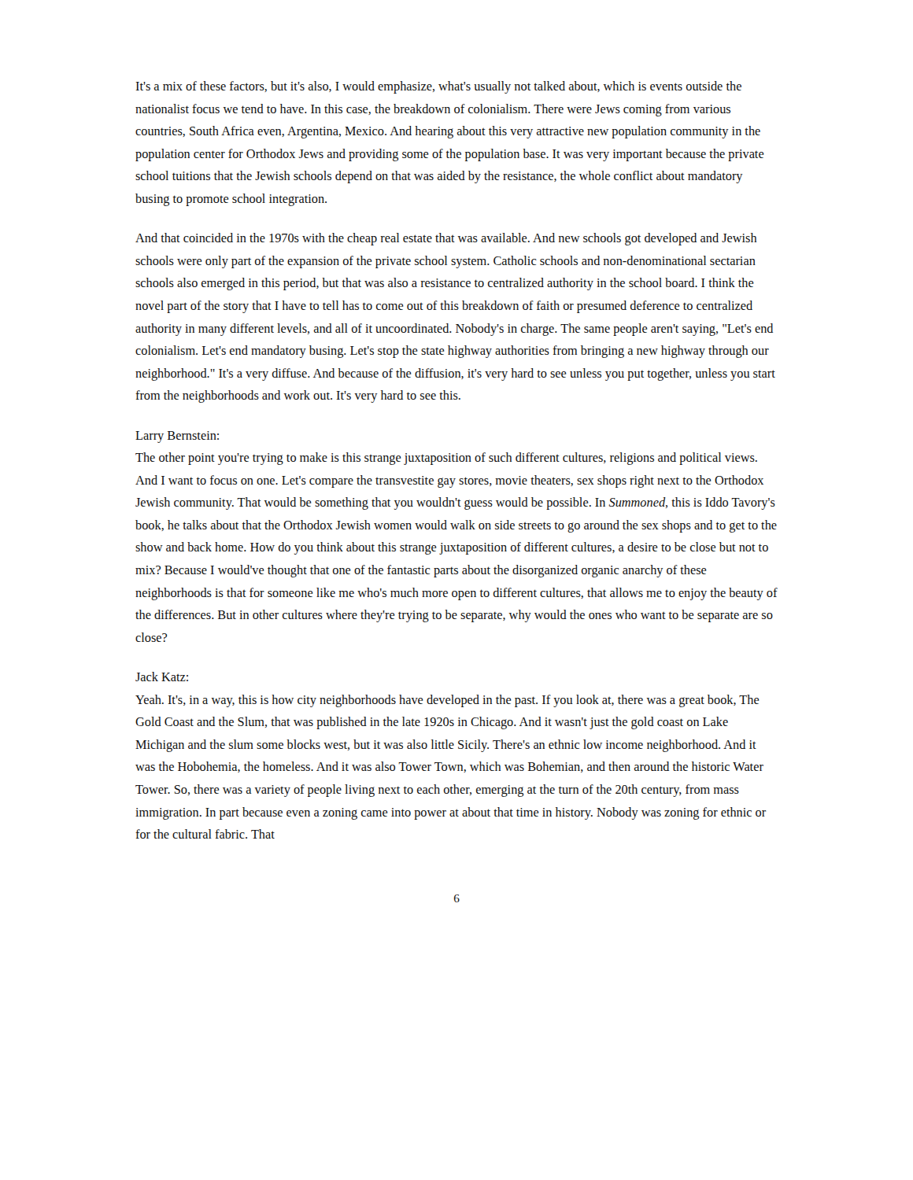It's a mix of these factors, but it's also, I would emphasize, what's usually not talked about, which is events outside the nationalist focus we tend to have. In this case, the breakdown of colonialism. There were Jews coming from various countries, South Africa even, Argentina, Mexico. And hearing about this very attractive new population community in the population center for Orthodox Jews and providing some of the population base. It was very important because the private school tuitions that the Jewish schools depend on that was aided by the resistance, the whole conflict about mandatory busing to promote school integration.
And that coincided in the 1970s with the cheap real estate that was available. And new schools got developed and Jewish schools were only part of the expansion of the private school system. Catholic schools and non-denominational sectarian schools also emerged in this period, but that was also a resistance to centralized authority in the school board. I think the novel part of the story that I have to tell has to come out of this breakdown of faith or presumed deference to centralized authority in many different levels, and all of it uncoordinated. Nobody's in charge. The same people aren't saying, "Let's end colonialism. Let's end mandatory busing. Let's stop the state highway authorities from bringing a new highway through our neighborhood." It's a very diffuse. And because of the diffusion, it's very hard to see unless you put together, unless you start from the neighborhoods and work out. It's very hard to see this.
Larry Bernstein:
The other point you're trying to make is this strange juxtaposition of such different cultures, religions and political views. And I want to focus on one. Let's compare the transvestite gay stores, movie theaters, sex shops right next to the Orthodox Jewish community. That would be something that you wouldn't guess would be possible. In Summoned, this is Iddo Tavory's book, he talks about that the Orthodox Jewish women would walk on side streets to go around the sex shops and to get to the show and back home. How do you think about this strange juxtaposition of different cultures, a desire to be close but not to mix? Because I would've thought that one of the fantastic parts about the disorganized organic anarchy of these neighborhoods is that for someone like me who's much more open to different cultures, that allows me to enjoy the beauty of the differences. But in other cultures where they're trying to be separate, why would the ones who want to be separate are so close?
Jack Katz:
Yeah. It's, in a way, this is how city neighborhoods have developed in the past. If you look at, there was a great book, The Gold Coast and the Slum, that was published in the late 1920s in Chicago. And it wasn't just the gold coast on Lake Michigan and the slum some blocks west, but it was also little Sicily. There's an ethnic low income neighborhood. And it was the Hobohemia, the homeless. And it was also Tower Town, which was Bohemian, and then around the historic Water Tower. So, there was a variety of people living next to each other, emerging at the turn of the 20th century, from mass immigration. In part because even a zoning came into power at about that time in history. Nobody was zoning for ethnic or for the cultural fabric. That
6